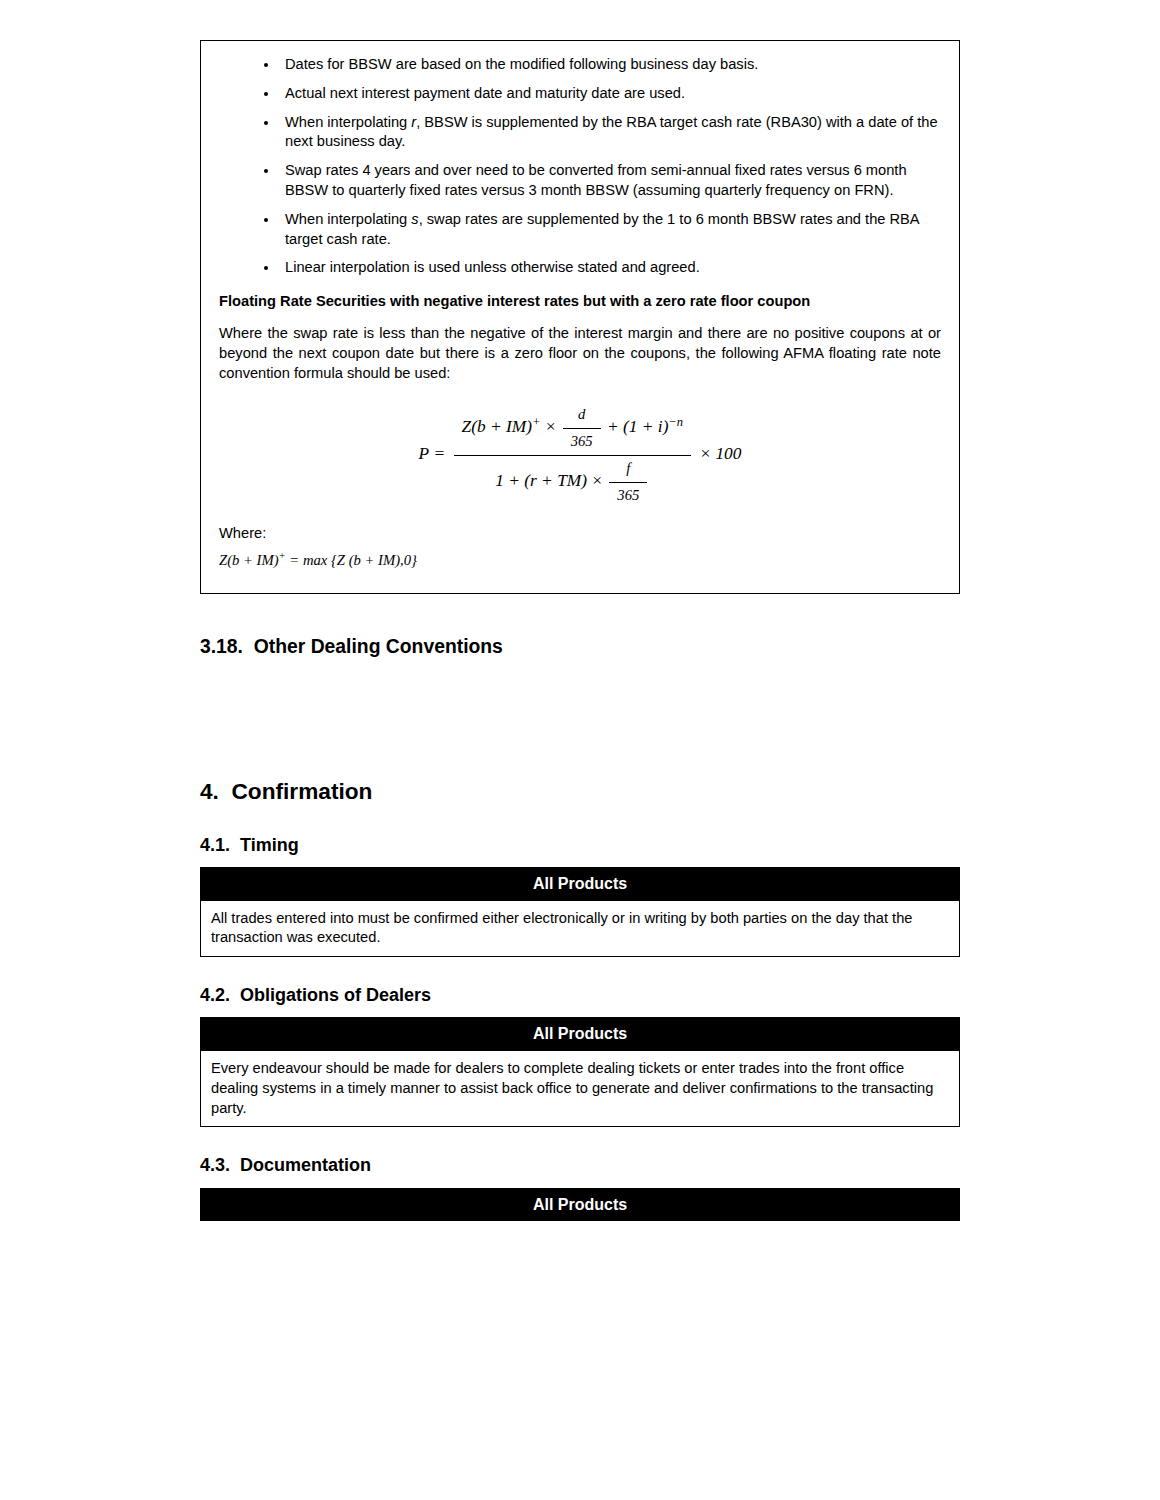Dates for BBSW are based on the modified following business day basis.
Actual next interest payment date and maturity date are used.
When interpolating r, BBSW is supplemented by the RBA target cash rate (RBA30) with a date of the next business day.
Swap rates 4 years and over need to be converted from semi-annual fixed rates versus 6 month BBSW to quarterly fixed rates versus 3 month BBSW (assuming quarterly frequency on FRN).
When interpolating s, swap rates are supplemented by the 1 to 6 month BBSW rates and the RBA target cash rate.
Linear interpolation is used unless otherwise stated and agreed.
Floating Rate Securities with negative interest rates but with a zero rate floor coupon
Where the swap rate is less than the negative of the interest margin and there are no positive coupons at or beyond the next coupon date but there is a zero floor on the coupons, the following AFMA floating rate note convention formula should be used:
P = Z(b + IM)+ × d 365 + (1 + i)−n 1 + (r + TM) × f 365 × 100
Where:
Z(b + IM)+ = max {Z (b + IM),0}
3.18. Other Dealing Conventions
4. Confirmation
4.1. Timing
| All Products |
| --- |
| All trades entered into must be confirmed either electronically or in writing by both parties on the day that the transaction was executed. |
4.2. Obligations of Dealers
| All Products |
| --- |
| Every endeavour should be made for dealers to complete dealing tickets or enter trades into the front office dealing systems in a timely manner to assist back office to generate and deliver confirmations to the transacting party. |
4.3. Documentation
| All Products |
| --- |
Long Term Government Debt Securities Conventions
Page | 8